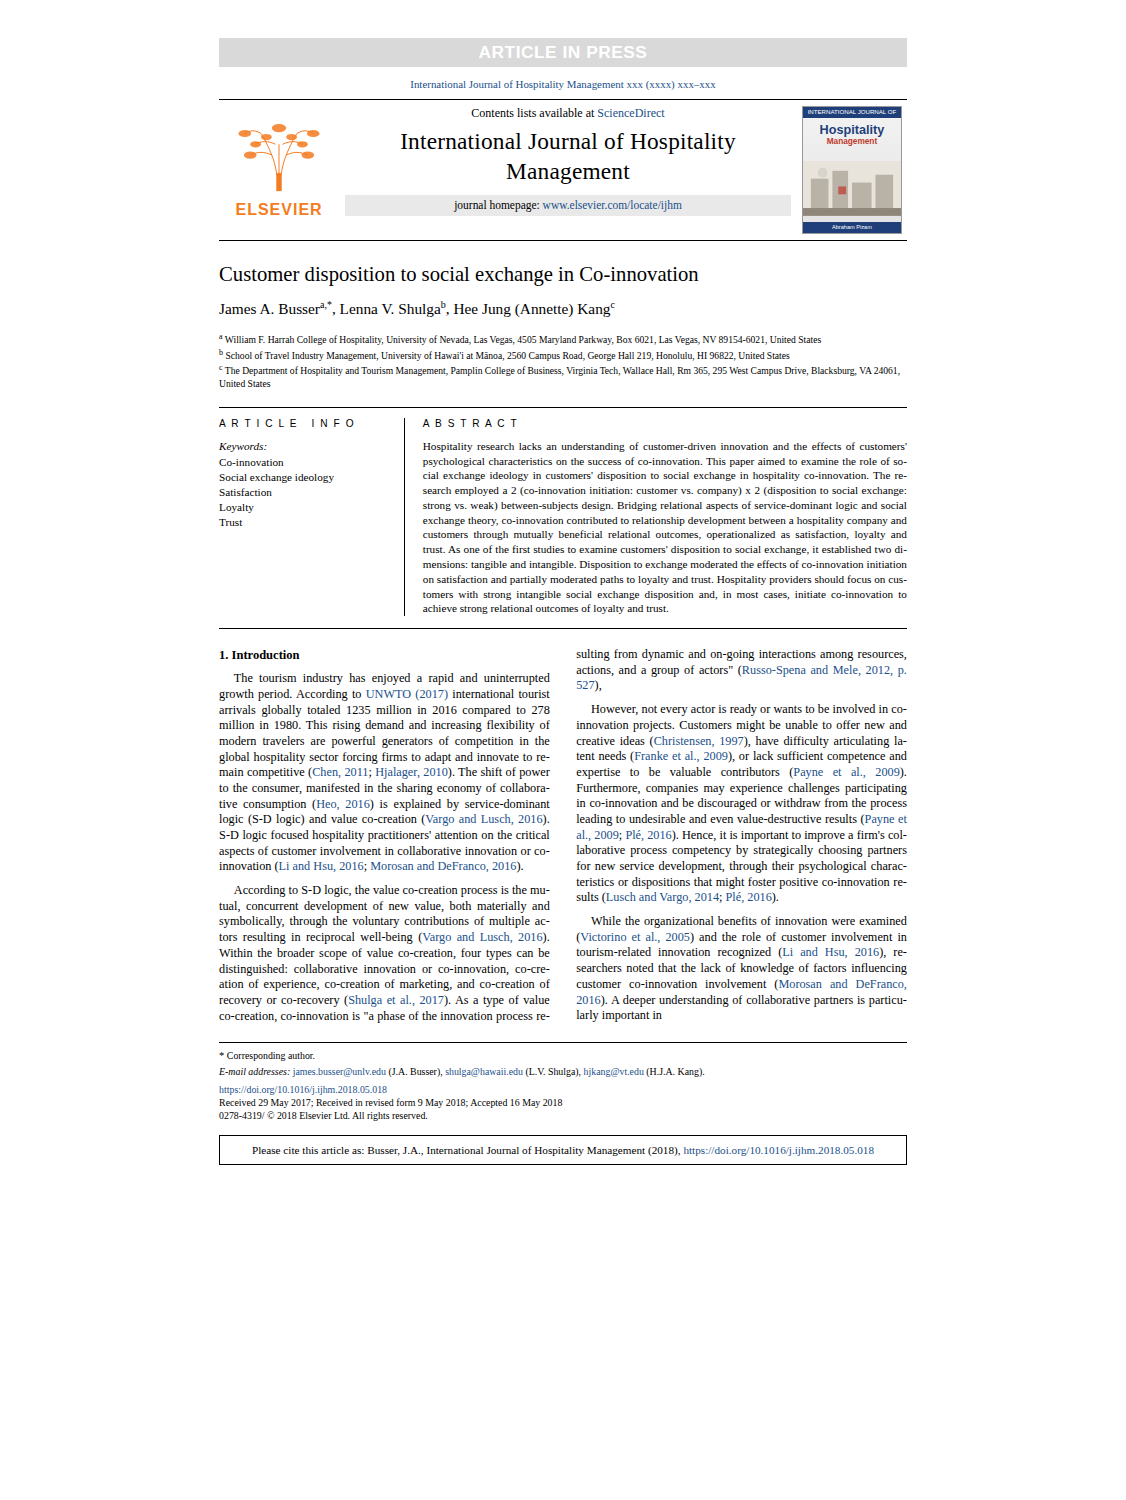ARTICLE IN PRESS
International Journal of Hospitality Management xxx (xxxx) xxx–xxx
ELSEVIER
Contents lists available at ScienceDirect
International Journal of Hospitality Management
journal homepage: www.elsevier.com/locate/ijhm
INTERNATIONAL JOURNAL OF
Hospitality
Management
Abraham Pizam
Customer disposition to social exchange in Co-innovation
James A. Bussera,*, Lenna V. Shulgab, Hee Jung (Annette) Kangc
a William F. Harrah College of Hospitality, University of Nevada, Las Vegas, 4505 Maryland Parkway, Box 6021, Las Vegas, NV 89154-6021, United States
b School of Travel Industry Management, University of Hawai'i at Mānoa, 2560 Campus Road, George Hall 219, Honolulu, HI 96822, United States
c The Department of Hospitality and Tourism Management, Pamplin College of Business, Virginia Tech, Wallace Hall, Rm 365, 295 West Campus Drive, Blacksburg, VA 24061, United States
A R T I C L E I N F O
Keywords:
Co-innovation
Social exchange ideology
Satisfaction
Loyalty
Trust
A B S T R A C T
Hospitality research lacks an understanding of customer-driven innovation and the effects of customers' psychological characteristics on the success of co-innovation. This paper aimed to examine the role of social exchange ideology in customers' disposition to social exchange in hospitality co-innovation. The research employed a 2 (co-innovation initiation: customer vs. company) x 2 (disposition to social exchange: strong vs. weak) between-subjects design. Bridging relational aspects of service-dominant logic and social exchange theory, co-innovation contributed to relationship development between a hospitality company and customers through mutually beneficial relational outcomes, operationalized as satisfaction, loyalty and trust. As one of the first studies to examine customers' disposition to social exchange, it established two dimensions: tangible and intangible. Disposition to exchange moderated the effects of co-innovation initiation on satisfaction and partially moderated paths to loyalty and trust. Hospitality providers should focus on customers with strong intangible social exchange disposition and, in most cases, initiate co-innovation to achieve strong relational outcomes of loyalty and trust.
1. Introduction
The tourism industry has enjoyed a rapid and uninterrupted growth period. According to UNWTO (2017) international tourist arrivals globally totaled 1235 million in 2016 compared to 278 million in 1980. This rising demand and increasing flexibility of modern travelers are powerful generators of competition in the global hospitality sector forcing firms to adapt and innovate to remain competitive (Chen, 2011; Hjalager, 2010). The shift of power to the consumer, manifested in the sharing economy of collaborative consumption (Heo, 2016) is explained by service-dominant logic (S-D logic) and value co-creation (Vargo and Lusch, 2016). S-D logic focused hospitality practitioners' attention on the critical aspects of customer involvement in collaborative innovation or co-innovation (Li and Hsu, 2016; Morosan and DeFranco, 2016).
According to S-D logic, the value co-creation process is the mutual, concurrent development of new value, both materially and symbolically, through the voluntary contributions of multiple actors resulting in reciprocal well-being (Vargo and Lusch, 2016). Within the broader scope of value co-creation, four types can be distinguished: collaborative innovation or co-innovation, co-creation of experience, co-creation of marketing, and co-creation of recovery or co-recovery (Shulga et al., 2017). As a type of value co-creation, co-innovation is "a phase of the innovation process resulting from dynamic and on-going interactions among resources, actions, and a group of actors" (Russo-Spena and Mele, 2012, p. 527),
However, not every actor is ready or wants to be involved in co-innovation projects. Customers might be unable to offer new and creative ideas (Christensen, 1997), have difficulty articulating latent needs (Franke et al., 2009), or lack sufficient competence and expertise to be valuable contributors (Payne et al., 2009). Furthermore, companies may experience challenges participating in co-innovation and be discouraged or withdraw from the process leading to undesirable and even value-destructive results (Payne et al., 2009; Plé, 2016). Hence, it is important to improve a firm's collaborative process competency by strategically choosing partners for new service development, through their psychological characteristics or dispositions that might foster positive co-innovation results (Lusch and Vargo, 2014; Plé, 2016).
While the organizational benefits of innovation were examined (Victorino et al., 2005) and the role of customer involvement in tourism-related innovation recognized (Li and Hsu, 2016), researchers noted that the lack of knowledge of factors influencing customer co-innovation involvement (Morosan and DeFranco, 2016). A deeper understanding of collaborative partners is particularly important in
* Corresponding author.
E-mail addresses: james.busser@unlv.edu (J.A. Busser), shulga@hawaii.edu (L.V. Shulga), hjkang@vt.edu (H.J.A. Kang).
https://doi.org/10.1016/j.ijhm.2018.05.018
Received 29 May 2017; Received in revised form 9 May 2018; Accepted 16 May 2018
0278-4319/ © 2018 Elsevier Ltd. All rights reserved.
Please cite this article as: Busser, J.A., International Journal of Hospitality Management (2018), https://doi.org/10.1016/j.ijhm.2018.05.018